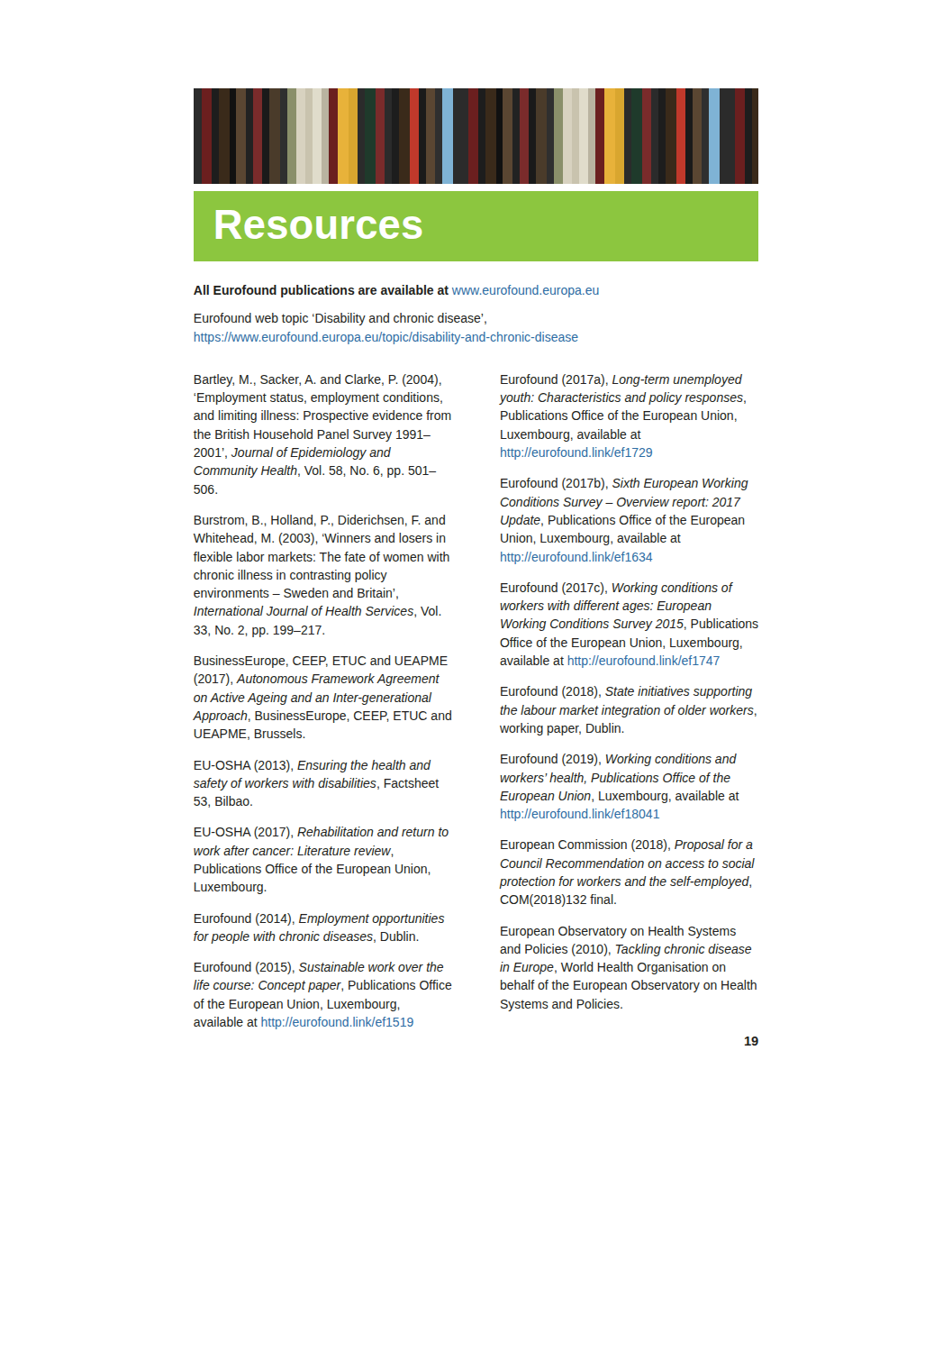Resources
All Eurofound publications are available at www.eurofound.europa.eu
Eurofound web topic ‘Disability and chronic disease’,
https://www.eurofound.europa.eu/topic/disability-and-chronic-disease
Bartley, M., Sacker, A. and Clarke, P. (2004), ‘Employment status, employment conditions, and limiting illness: Prospective evidence from the British Household Panel Survey 1991–2001’, Journal of Epidemiology and Community Health, Vol. 58, No. 6, pp. 501–506.
Burstrom, B., Holland, P., Diderichsen, F. and Whitehead, M. (2003), ‘Winners and losers in flexible labor markets: The fate of women with chronic illness in contrasting policy environments – Sweden and Britain’, International Journal of Health Services, Vol. 33, No. 2, pp. 199–217.
BusinessEurope, CEEP, ETUC and UEAPME (2017), Autonomous Framework Agreement on Active Ageing and an Inter-generational Approach, BusinessEurope, CEEP, ETUC and UEAPME, Brussels.
EU-OSHA (2013), Ensuring the health and safety of workers with disabilities, Factsheet 53, Bilbao.
EU-OSHA (2017), Rehabilitation and return to work after cancer: Literature review, Publications Office of the European Union, Luxembourg.
Eurofound (2014), Employment opportunities for people with chronic diseases, Dublin.
Eurofound (2015), Sustainable work over the life course: Concept paper, Publications Office of the European Union, Luxembourg, available at http://eurofound.link/ef1519
Eurofound (2017a), Long-term unemployed youth: Characteristics and policy responses, Publications Office of the European Union, Luxembourg, available at http://eurofound.link/ef1729
Eurofound (2017b), Sixth European Working Conditions Survey – Overview report: 2017 Update, Publications Office of the European Union, Luxembourg, available at http://eurofound.link/ef1634
Eurofound (2017c), Working conditions of workers with different ages: European Working Conditions Survey 2015, Publications Office of the European Union, Luxembourg, available at http://eurofound.link/ef1747
Eurofound (2018), State initiatives supporting the labour market integration of older workers, working paper, Dublin.
Eurofound (2019), Working conditions and workers’ health, Publications Office of the European Union, Luxembourg, available at http://eurofound.link/ef18041
European Commission (2018), Proposal for a Council Recommendation on access to social protection for workers and the self-employed, COM(2018)132 final.
European Observatory on Health Systems and Policies (2010), Tackling chronic disease in Europe, World Health Organisation on behalf of the European Observatory on Health Systems and Policies.
19